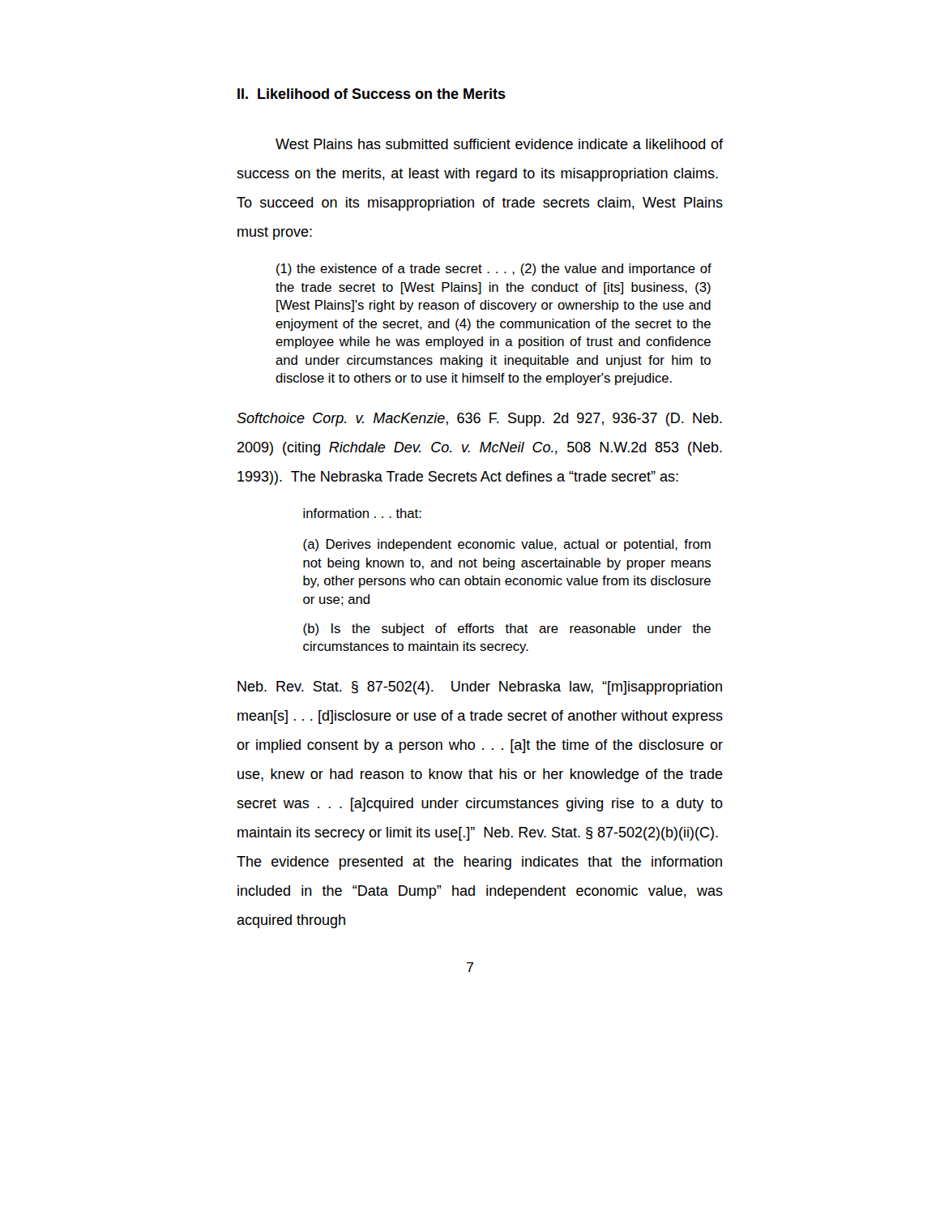II. Likelihood of Success on the Merits
West Plains has submitted sufficient evidence indicate a likelihood of success on the merits, at least with regard to its misappropriation claims. To succeed on its misappropriation of trade secrets claim, West Plains must prove:
(1) the existence of a trade secret . . . , (2) the value and importance of the trade secret to [West Plains] in the conduct of [its] business, (3) [West Plains]'s right by reason of discovery or ownership to the use and enjoyment of the secret, and (4) the communication of the secret to the employee while he was employed in a position of trust and confidence and under circumstances making it inequitable and unjust for him to disclose it to others or to use it himself to the employer's prejudice.
Softchoice Corp. v. MacKenzie, 636 F. Supp. 2d 927, 936-37 (D. Neb. 2009) (citing Richdale Dev. Co. v. McNeil Co., 508 N.W.2d 853 (Neb. 1993)). The Nebraska Trade Secrets Act defines a “trade secret” as:
information . . . that:
(a) Derives independent economic value, actual or potential, from not being known to, and not being ascertainable by proper means by, other persons who can obtain economic value from its disclosure or use; and
(b) Is the subject of efforts that are reasonable under the circumstances to maintain its secrecy.
Neb. Rev. Stat. § 87-502(4). Under Nebraska law, “[m]isappropriation mean[s] . . . [d]isclosure or use of a trade secret of another without express or implied consent by a person who . . . [a]t the time of the disclosure or use, knew or had reason to know that his or her knowledge of the trade secret was . . . [a]cquired under circumstances giving rise to a duty to maintain its secrecy or limit its use[.]” Neb. Rev. Stat. § 87-502(2)(b)(ii)(C). The evidence presented at the hearing indicates that the information included in the “Data Dump” had independent economic value, was acquired through
7